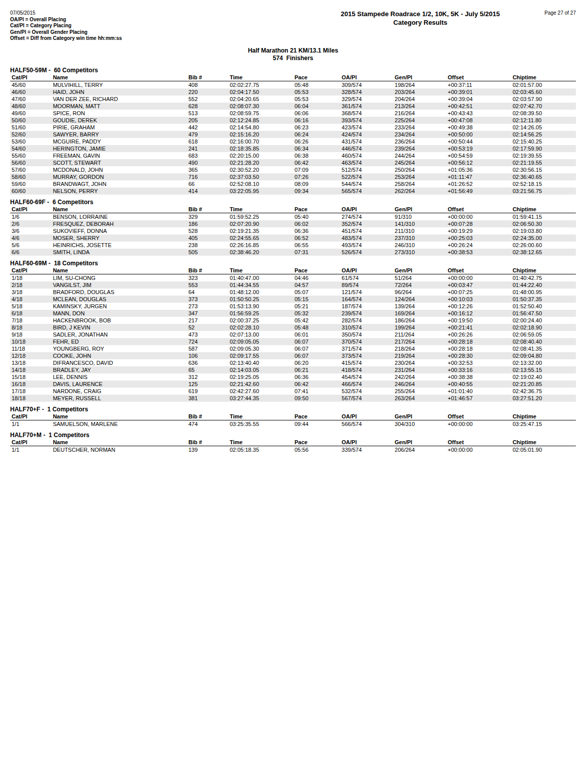07/05/2015
OA/Pl = Overall Placing
Cat/Pl = Category Placing
Gen/Pl = Overall Gender Placing
Offset = Diff from Category win time hh:mm:ss
Page 27 of 27
2015 Stampede Roadrace 1/2, 10K, 5K - July 5/2015
Category Results
Half Marathon 21 KM/13.1 Miles
574 Finishers
HALF50-59M - 60 Competitors
| Cat/Pl | Name | Bib # | Time | Pace | OA/Pl | Gen/Pl | Offset | Chiptime |
| --- | --- | --- | --- | --- | --- | --- | --- | --- |
| 45/60 | MULVIHILL, TERRY | 408 | 02:02:27.75 | 05:48 | 309/574 | 198/264 | +00:37:11 | 02:01:57.00 |
| 46/60 | HAID, JOHN | 220 | 02:04:17.50 | 05:53 | 328/574 | 203/264 | +00:39:01 | 02:03:45.60 |
| 47/60 | VAN DER ZEE, RICHARD | 552 | 02:04:20.65 | 05:53 | 329/574 | 204/264 | +00:39:04 | 02:03:57.90 |
| 48/60 | MOORMAN, MATT | 628 | 02:08:07.30 | 06:04 | 361/574 | 213/264 | +00:42:51 | 02:07:42.70 |
| 49/60 | SPICE, RON | 513 | 02:08:59.75 | 06:06 | 368/574 | 216/264 | +00:43:43 | 02:08:39.50 |
| 50/60 | GOUDIE, DEREK | 205 | 02:12:24.85 | 06:16 | 393/574 | 225/264 | +00:47:08 | 02:12:11.80 |
| 51/60 | PIRIE, GRAHAM | 442 | 02:14:54.80 | 06:23 | 423/574 | 233/264 | +00:49:38 | 02:14:26.05 |
| 52/60 | SAWYER, BARRY | 479 | 02:15:16.20 | 06:24 | 424/574 | 234/264 | +00:50:00 | 02:14:56.25 |
| 53/60 | MCGUIRE, PADDY | 618 | 02:16:00.70 | 06:26 | 431/574 | 236/264 | +00:50:44 | 02:15:40.25 |
| 54/60 | HERINGTON, JAMIE | 241 | 02:18:35.85 | 06:34 | 446/574 | 239/264 | +00:53:19 | 02:17:59.90 |
| 55/60 | FREEMAN, GAVIN | 683 | 02:20:15.00 | 06:38 | 460/574 | 244/264 | +00:54:59 | 02:19:39.55 |
| 56/60 | SCOTT, STEWART | 490 | 02:21:28.20 | 06:42 | 463/574 | 245/264 | +00:56:12 | 02:21:19.55 |
| 57/60 | MCDONALD, JOHN | 365 | 02:30:52.20 | 07:09 | 512/574 | 250/264 | +01:05:36 | 02:30:56.15 |
| 58/60 | MURRAY, GORDON | 716 | 02:37:03.50 | 07:26 | 522/574 | 253/264 | +01:11:47 | 02:36:40.65 |
| 59/60 | BRANDWAGT, JOHN | 66 | 02:52:08.10 | 08:09 | 544/574 | 258/264 | +01:26:52 | 02:52:18.15 |
| 60/60 | NELSON, PERRY | 414 | 03:22:05.95 | 09:34 | 565/574 | 262/264 | +01:56:49 | 03:21:56.75 |
HALF60-69F - 6 Competitors
| Cat/Pl | Name | Bib # | Time | Pace | OA/Pl | Gen/Pl | Offset | Chiptime |
| --- | --- | --- | --- | --- | --- | --- | --- | --- |
| 1/6 | BENSON, LORRAINE | 329 | 01:59:52.25 | 05:40 | 274/574 | 91/310 | +00:00:00 | 01:59:41.15 |
| 2/6 | FRESQUEZ, DEBORAH | 186 | 02:07:20.90 | 06:02 | 352/574 | 141/310 | +00:07:28 | 02:06:50.30 |
| 3/6 | SUKOVIEFF, DONNA | 528 | 02:19:21.35 | 06:36 | 451/574 | 211/310 | +00:19:29 | 02:19:03.80 |
| 4/6 | MOSER, SHERRY | 405 | 02:24:55.65 | 06:52 | 483/574 | 237/310 | +00:25:03 | 02:24:35.00 |
| 5/6 | HEINRICHS, JOSETTE | 238 | 02:26:16.85 | 06:55 | 493/574 | 246/310 | +00:26:24 | 02:26:00.60 |
| 6/6 | SMITH, LINDA | 505 | 02:38:46.20 | 07:31 | 526/574 | 273/310 | +00:38:53 | 02:38:12.65 |
HALF60-69M - 18 Competitors
| Cat/Pl | Name | Bib # | Time | Pace | OA/Pl | Gen/Pl | Offset | Chiptime |
| --- | --- | --- | --- | --- | --- | --- | --- | --- |
| 1/18 | LIM, SU-CHONG | 323 | 01:40:47.00 | 04:46 | 61/574 | 51/264 | +00:00:00 | 01:40:42.75 |
| 2/18 | VANGILST, JIM | 553 | 01:44:34.55 | 04:57 | 89/574 | 72/264 | +00:03:47 | 01:44:22.40 |
| 3/18 | BRADFORD, DOUGLAS | 64 | 01:48:12.00 | 05:07 | 121/574 | 96/264 | +00:07:25 | 01:48:00.95 |
| 4/18 | MCLEAN, DOUGLAS | 373 | 01:50:50.25 | 05:15 | 164/574 | 124/264 | +00:10:03 | 01:50:37.35 |
| 5/18 | KAMINSKY, JURGEN | 273 | 01:53:13.90 | 05:21 | 187/574 | 139/264 | +00:12:26 | 01:52:50.40 |
| 6/18 | MANN, DON | 347 | 01:56:59.25 | 05:32 | 239/574 | 169/264 | +00:16:12 | 01:56:47.50 |
| 7/18 | HACKENBROOK, BOB | 217 | 02:00:37.25 | 05:42 | 282/574 | 186/264 | +00:19:50 | 02:00:24.40 |
| 8/18 | BIRD, J KEVIN | 52 | 02:02:28.10 | 05:48 | 310/574 | 199/264 | +00:21:41 | 02:02:18.90 |
| 9/18 | SADLER, JONATHAN | 473 | 02:07:13.00 | 06:01 | 350/574 | 211/264 | +00:26:26 | 02:06:59.05 |
| 10/18 | FEHR, ED | 724 | 02:09:05.05 | 06:07 | 370/574 | 217/264 | +00:28:18 | 02:08:40.40 |
| 11/18 | YOUNGBERG, ROY | 587 | 02:09:05.30 | 06:07 | 371/574 | 218/264 | +00:28:18 | 02:08:41.35 |
| 12/18 | COOKE, JOHN | 106 | 02:09:17.55 | 06:07 | 373/574 | 219/264 | +00:28:30 | 02:09:04.80 |
| 13/18 | DIFRANCESCO, DAVID | 636 | 02:13:40.40 | 06:20 | 415/574 | 230/264 | +00:32:53 | 02:13:32.00 |
| 14/18 | BRADLEY, JAY | 65 | 02:14:03.05 | 06:21 | 418/574 | 231/264 | +00:33:16 | 02:13:55.15 |
| 15/18 | LEE, DENNIS | 312 | 02:19:25.05 | 06:36 | 454/574 | 242/264 | +00:38:38 | 02:19:02.40 |
| 16/18 | DAVIS, LAURENCE | 125 | 02:21:42.60 | 06:42 | 466/574 | 246/264 | +00:40:55 | 02:21:20.85 |
| 17/18 | NARDONE, CRAIG | 619 | 02:42:27.60 | 07:41 | 532/574 | 255/264 | +01:01:40 | 02:42:36.75 |
| 18/18 | MEYER, RUSSELL | 381 | 03:27:44.35 | 09:50 | 567/574 | 263/264 | +01:46:57 | 03:27:51.20 |
HALF70+F - 1 Competitors
| Cat/Pl | Name | Bib # | Time | Pace | OA/Pl | Gen/Pl | Offset | Chiptime |
| --- | --- | --- | --- | --- | --- | --- | --- | --- |
| 1/1 | SAMUELSON, MARLENE | 474 | 03:25:35.55 | 09:44 | 566/574 | 304/310 | +00:00:00 | 03:25:47.15 |
HALF70+M - 1 Competitors
| Cat/Pl | Name | Bib # | Time | Pace | OA/Pl | Gen/Pl | Offset | Chiptime |
| --- | --- | --- | --- | --- | --- | --- | --- | --- |
| 1/1 | DEUTSCHER, NORMAN | 139 | 02:05:18.35 | 05:56 | 339/574 | 206/264 | +00:00:00 | 02:05:01.90 |